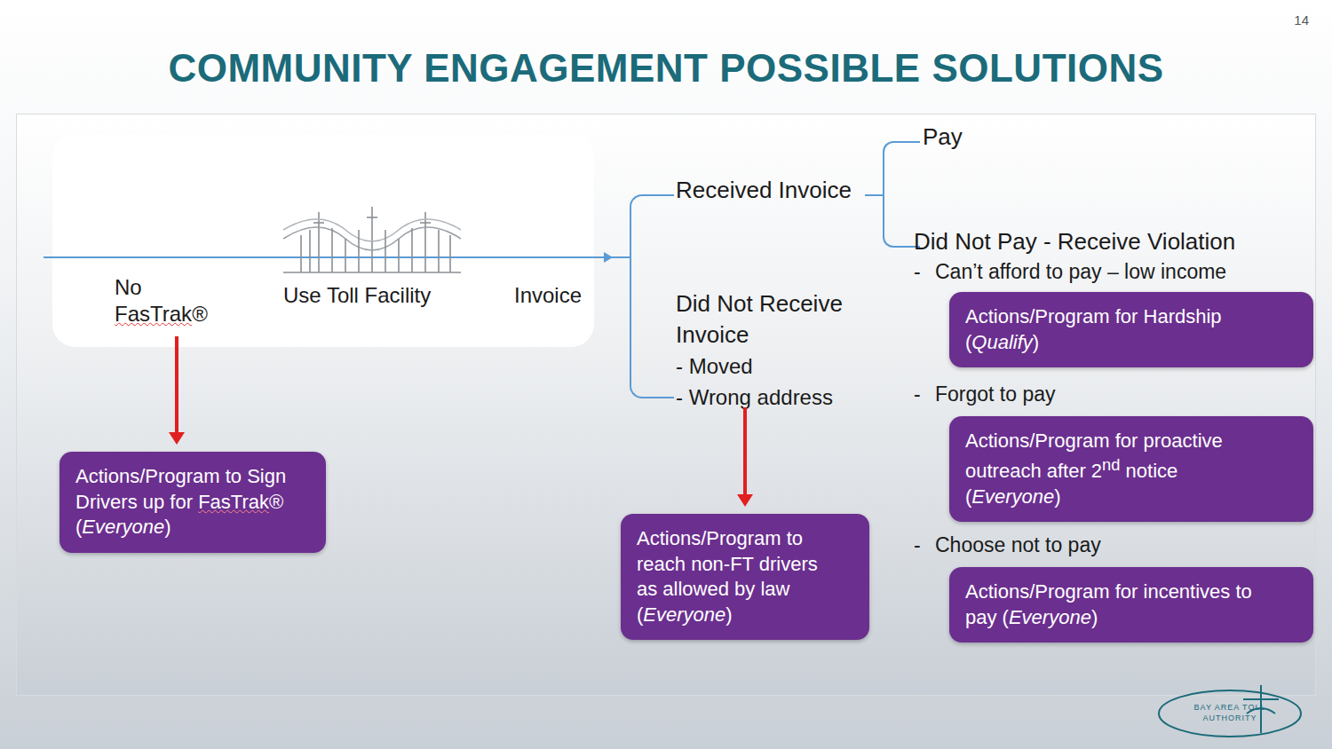14
Community Engagement Possible Solutions
No
FasTrak®
Use Toll Facility
Invoice
Received Invoice
Did Not Receive
Invoice
- Moved
- Wrong address
Pay
Did Not Pay - Receive Violation
-Can’t afford to pay – low income
Actions/Program for Hardship
(Qualify)
-Forgot to pay
Actions/Program for proactive
outreach after 2nd notice
(Everyone)
-Choose not to pay
Actions/Program for incentives to
pay (Everyone)
Actions/Program to Sign
Drivers up for FasTrak®
(Everyone)
Actions/Program to
reach non-FT drivers
as allowed by law
(Everyone)
BAY AREA TOLL AUTHORITY